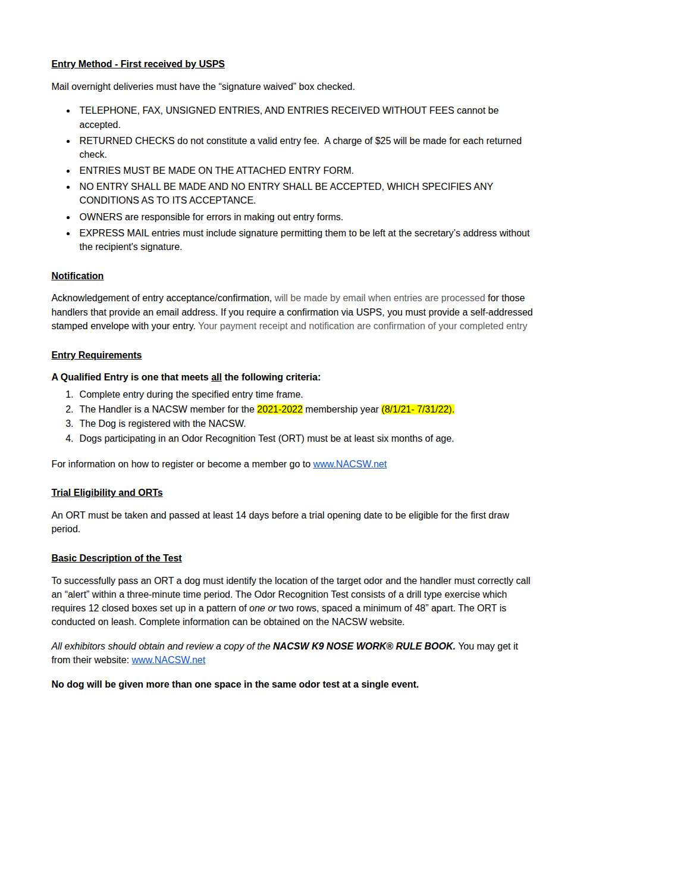Entry Method - First received by USPS
Mail overnight deliveries must have the “signature waived” box checked.
Telephone, fax, unsigned entries, and entries received without fees cannot be accepted.
Returned checks do not constitute a valid entry fee. A charge of $25 will be made for each returned check.
Entries must be made on the attached entry form.
No entry shall be made and no entry shall be accepted, which specifies any conditions as to its acceptance.
Owners are responsible for errors in making out entry forms.
Express mail entries must include signature permitting them to be left at the secretary’s address without the recipient's signature.
Notification
Acknowledgement of entry acceptance/confirmation, will be made by email when entries are processed for those handlers that provide an email address. If you require a confirmation via USPS, you must provide a self-addressed stamped envelope with your entry. Your payment receipt and notification are confirmation of your completed entry
Entry Requirements
A Qualified Entry is one that meets all the following criteria:
Complete entry during the specified entry time frame.
The Handler is a NACSW member for the 2021-2022 membership year (8/1/21- 7/31/22).
The Dog is registered with the NACSW.
Dogs participating in an Odor Recognition Test (ORT) must be at least six months of age.
For information on how to register or become a member go to www.NACSW.net
Trial Eligibility and ORTs
An ORT must be taken and passed at least 14 days before a trial opening date to be eligible for the first draw period.
Basic Description of the Test
To successfully pass an ORT a dog must identify the location of the target odor and the handler must correctly call an “alert” within a three-minute time period. The Odor Recognition Test consists of a drill type exercise which requires 12 closed boxes set up in a pattern of one or two rows, spaced a minimum of 48” apart. The ORT is conducted on leash. Complete information can be obtained on the NACSW website.
All exhibitors should obtain and review a copy of the NACSW K9 NOSE WORK® RULE BOOK. You may get it from their website: www.NACSW.net
No dog will be given more than one space in the same odor test at a single event.